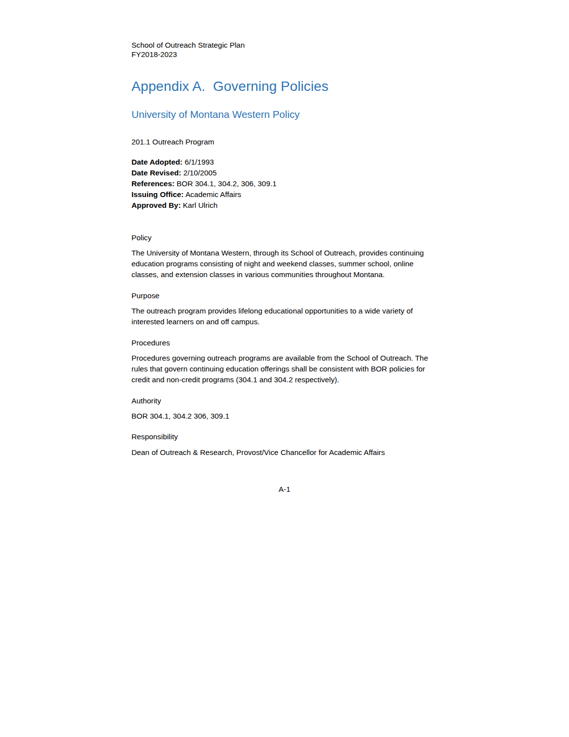School of Outreach Strategic Plan
FY2018-2023
Appendix A. Governing Policies
University of Montana Western Policy
201.1 Outreach Program
Date Adopted: 6/1/1993
Date Revised: 2/10/2005
References: BOR 304.1, 304.2, 306, 309.1
Issuing Office: Academic Affairs
Approved By: Karl Ulrich
Policy
The University of Montana Western, through its School of Outreach, provides continuing education programs consisting of night and weekend classes, summer school, online classes, and extension classes in various communities throughout Montana.
Purpose
The outreach program provides lifelong educational opportunities to a wide variety of interested learners on and off campus.
Procedures
Procedures governing outreach programs are available from the School of Outreach. The rules that govern continuing education offerings shall be consistent with BOR policies for credit and non-credit programs (304.1 and 304.2 respectively).
Authority
BOR 304.1, 304.2 306, 309.1
Responsibility
Dean of Outreach & Research, Provost/Vice Chancellor for Academic Affairs
A-1